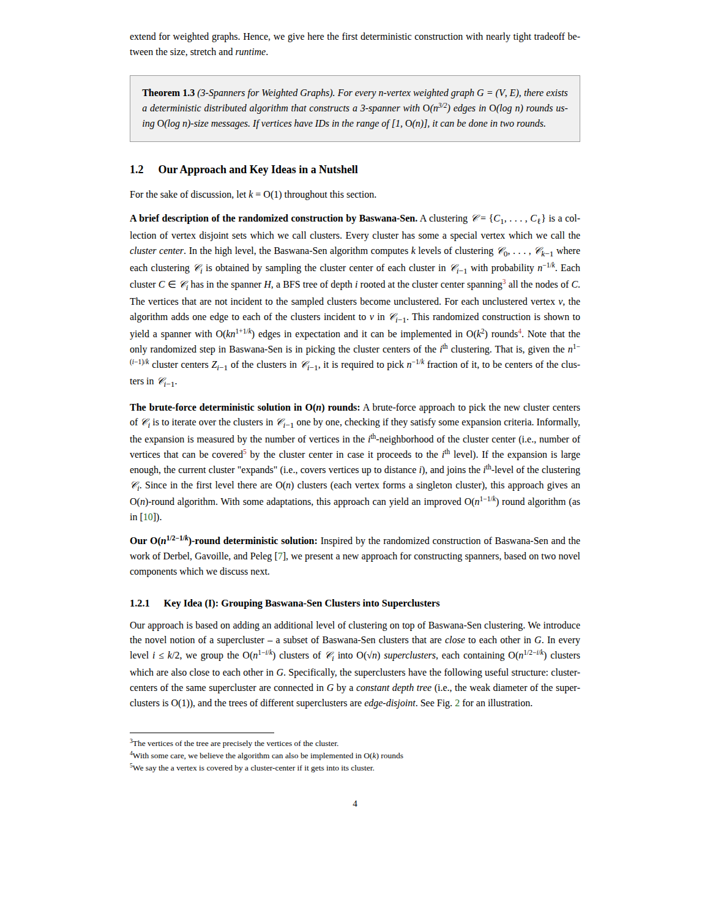extend for weighted graphs. Hence, we give here the first deterministic construction with nearly tight tradeoff between the size, stretch and runtime.
Theorem 1.3 (3-Spanners for Weighted Graphs). For every n-vertex weighted graph G = (V, E), there exists a deterministic distributed algorithm that constructs a 3-spanner with O(n3/2) edges in O(log n) rounds using O(log n)-size messages. If vertices have IDs in the range of [1, O(n)], it can be done in two rounds.
1.2 Our Approach and Key Ideas in a Nutshell
For the sake of discussion, let k = O(1) throughout this section.
A brief description of the randomized construction by Baswana-Sen. A clustering 𝒞 = {C1, . . . , Cℓ} is a collection of vertex disjoint sets which we call clusters. Every cluster has some a special vertex which we call the cluster center. In the high level, the Baswana-Sen algorithm computes k levels of clustering 𝒞0, . . . , 𝒞k−1 where each clustering 𝒞i is obtained by sampling the cluster center of each cluster in 𝒞i−1 with probability n−1/k. Each cluster C ∈ 𝒞i has in the spanner H, a BFS tree of depth i rooted at the cluster center spanning3 all the nodes of C. The vertices that are not incident to the sampled clusters become unclustered. For each unclustered vertex v, the algorithm adds one edge to each of the clusters incident to v in 𝒞i−1. This randomized construction is shown to yield a spanner with O(kn1+1/k) edges in expectation and it can be implemented in O(k2) rounds4. Note that the only randomized step in Baswana-Sen is in picking the cluster centers of the ith clustering. That is, given the n1−(i−1)/k cluster centers Zi−1 of the clusters in 𝒞i−1, it is required to pick n−1/k fraction of it, to be centers of the clusters in 𝒞i−1.
The brute-force deterministic solution in O(n) rounds: A brute-force approach to pick the new cluster centers of 𝒞i is to iterate over the clusters in 𝒞i−1 one by one, checking if they satisfy some expansion criteria. Informally, the expansion is measured by the number of vertices in the ith-neighborhood of the cluster center (i.e., number of vertices that can be covered5 by the cluster center in case it proceeds to the ith level). If the expansion is large enough, the current cluster "expands" (i.e., covers vertices up to distance i), and joins the ith-level of the clustering 𝒞i. Since in the first level there are O(n) clusters (each vertex forms a singleton cluster), this approach gives an O(n)-round algorithm. With some adaptations, this approach can yield an improved O(n1−1/k) round algorithm (as in [10]).
Our O(n1/2−1/k)-round deterministic solution: Inspired by the randomized construction of Baswana-Sen and the work of Derbel, Gavoille, and Peleg [7], we present a new approach for constructing spanners, based on two novel components which we discuss next.
1.2.1 Key Idea (I): Grouping Baswana-Sen Clusters into Superclusters
Our approach is based on adding an additional level of clustering on top of Baswana-Sen clustering. We introduce the novel notion of a supercluster – a subset of Baswana-Sen clusters that are close to each other in G. In every level i ≤ k/2, we group the O(n1−i/k) clusters of 𝒞i into O(√n) superclusters, each containing O(n1/2−i/k) clusters which are also close to each other in G. Specifically, the superclusters have the following useful structure: cluster-centers of the same supercluster are connected in G by a constant depth tree (i.e., the weak diameter of the superclusters is O(1)), and the trees of different superclusters are edge-disjoint. See Fig. 2 for an illustration.
3The vertices of the tree are precisely the vertices of the cluster.
4With some care, we believe the algorithm can also be implemented in O(k) rounds
5We say the a vertex is covered by a cluster-center if it gets into its cluster.
4